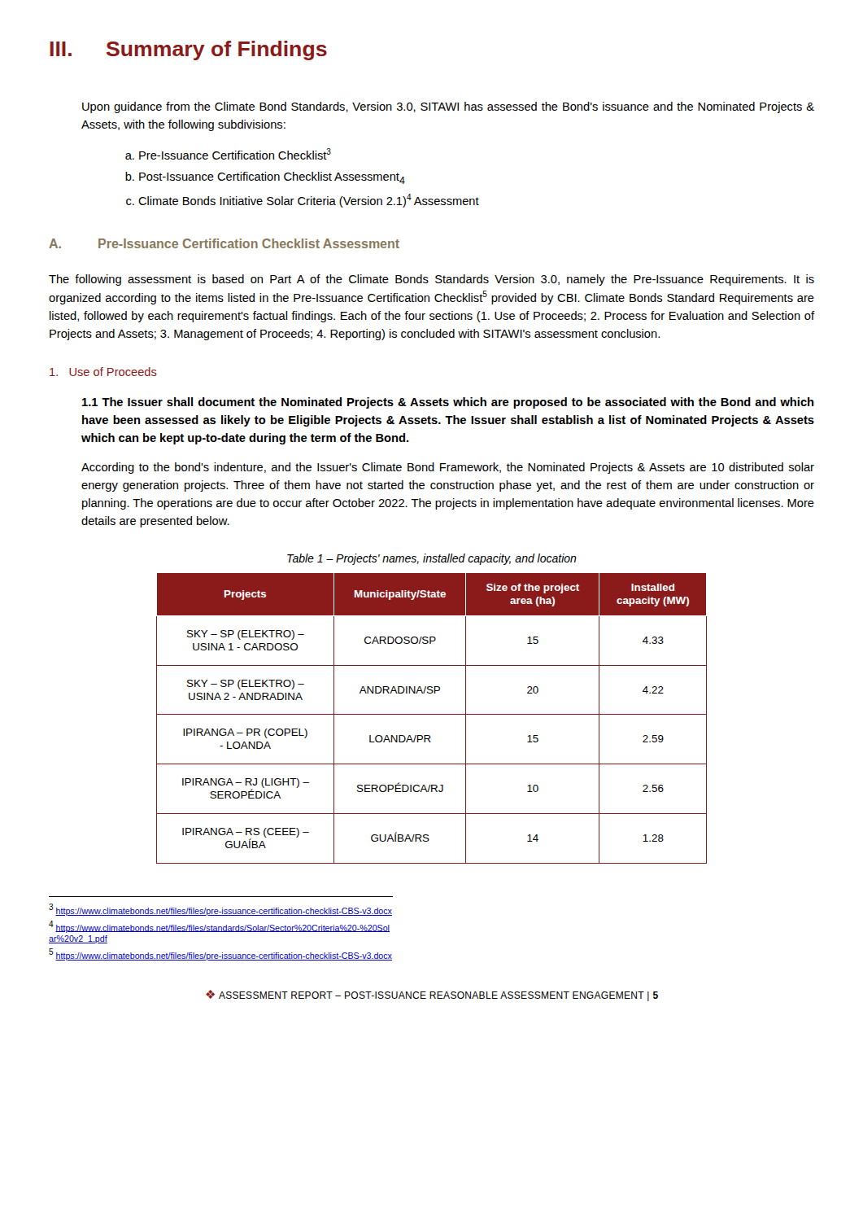III. Summary of Findings
Upon guidance from the Climate Bond Standards, Version 3.0, SITAWI has assessed the Bond's issuance and the Nominated Projects & Assets, with the following subdivisions:
Pre-Issuance Certification Checklist3
Post-Issuance Certification Checklist Assessment4
Climate Bonds Initiative Solar Criteria (Version 2.1)4 Assessment
A. Pre-Issuance Certification Checklist Assessment
The following assessment is based on Part A of the Climate Bonds Standards Version 3.0, namely the Pre-Issuance Requirements. It is organized according to the items listed in the Pre-Issuance Certification Checklist5 provided by CBI. Climate Bonds Standard Requirements are listed, followed by each requirement's factual findings. Each of the four sections (1. Use of Proceeds; 2. Process for Evaluation and Selection of Projects and Assets; 3. Management of Proceeds; 4. Reporting) is concluded with SITAWI's assessment conclusion.
1. Use of Proceeds
1.1 The Issuer shall document the Nominated Projects & Assets which are proposed to be associated with the Bond and which have been assessed as likely to be Eligible Projects & Assets. The Issuer shall establish a list of Nominated Projects & Assets which can be kept up-to-date during the term of the Bond.
According to the bond's indenture, and the Issuer's Climate Bond Framework, the Nominated Projects & Assets are 10 distributed solar energy generation projects. Three of them have not started the construction phase yet, and the rest of them are under construction or planning. The operations are due to occur after October 2022. The projects in implementation have adequate environmental licenses. More details are presented below.
Table 1 – Projects' names, installed capacity, and location
| Projects | Municipality/State | Size of the project area (ha) | Installed capacity (MW) |
| --- | --- | --- | --- |
| SKY – SP (ELEKTRO) – USINA 1 - CARDOSO | CARDOSO/SP | 15 | 4.33 |
| SKY – SP (ELEKTRO) – USINA 2 - ANDRADINA | ANDRADINA/SP | 20 | 4.22 |
| IPIRANGA – PR (COPEL) - LOANDA | LOANDA/PR | 15 | 2.59 |
| IPIRANGA – RJ (LIGHT) – SEROPÉDICA | SEROPÉDICA/RJ | 10 | 2.56 |
| IPIRANGA – RS (CEEE) – GUAÍBA | GUAÍBA/RS | 14 | 1.28 |
3 https://www.climatebonds.net/files/files/pre-issuance-certification-checklist-CBS-v3.docx
4 https://www.climatebonds.net/files/files/standards/Solar/Sector%20Criteria%20-%20Solar%20v2_1.pdf
5 https://www.climatebonds.net/files/files/pre-issuance-certification-checklist-CBS-v3.docx
❖ASSESSMENT REPORT – POST-ISSUANCE REASONABLE ASSESSMENT ENGAGEMENT | 5